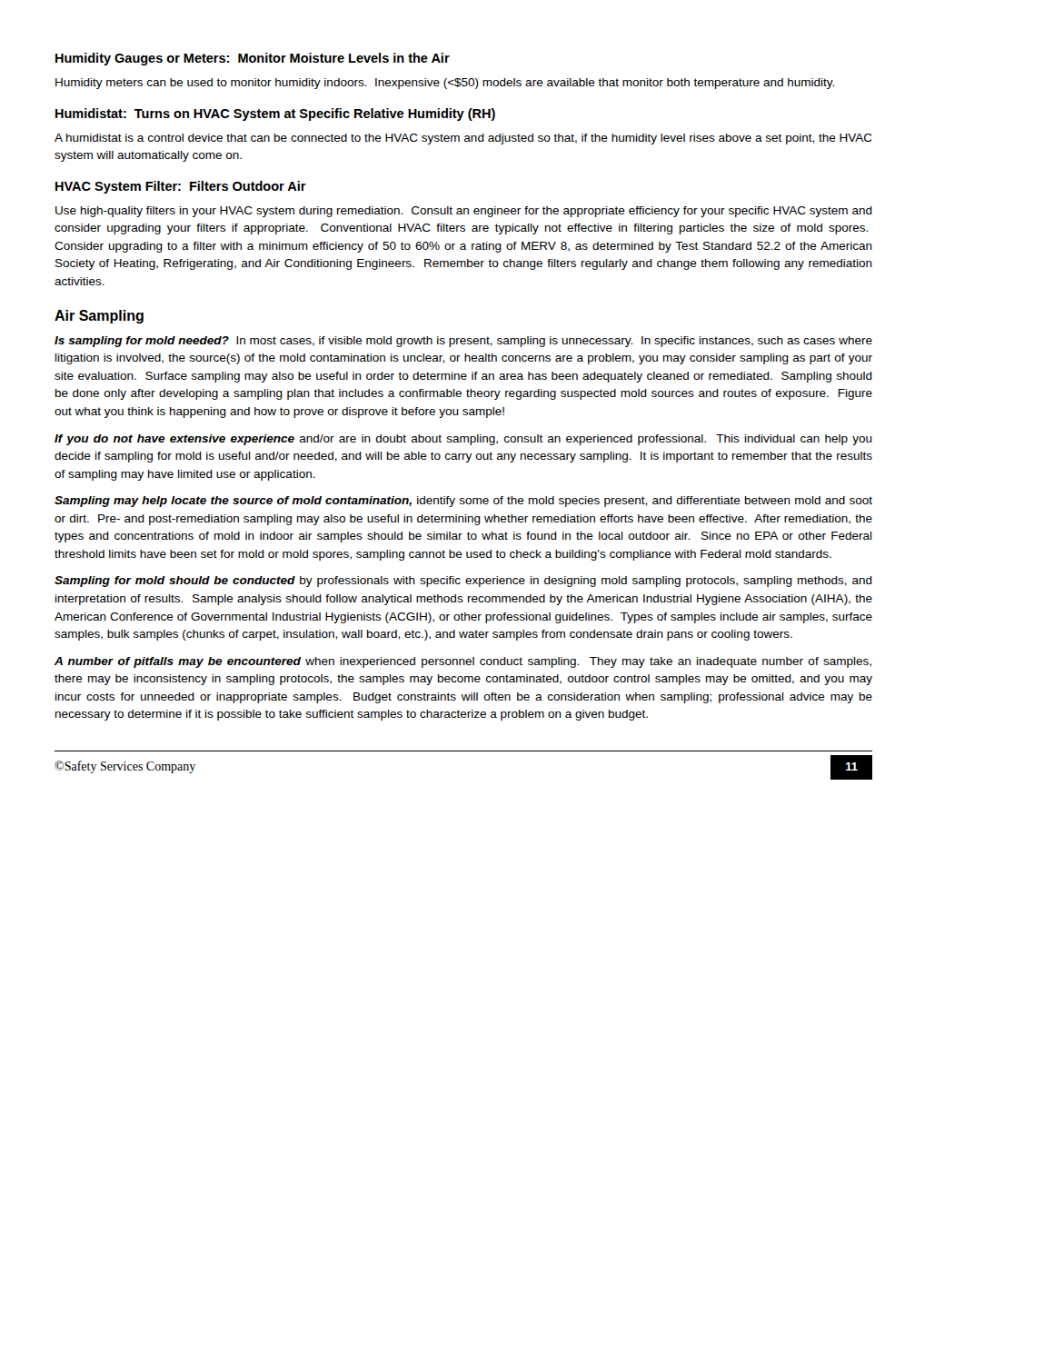Humidity Gauges or Meters: Monitor Moisture Levels in the Air
Humidity meters can be used to monitor humidity indoors. Inexpensive (<$50) models are available that monitor both temperature and humidity.
Humidistat: Turns on HVAC System at Specific Relative Humidity (RH)
A humidistat is a control device that can be connected to the HVAC system and adjusted so that, if the humidity level rises above a set point, the HVAC system will automatically come on.
HVAC System Filter: Filters Outdoor Air
Use high-quality filters in your HVAC system during remediation. Consult an engineer for the appropriate efficiency for your specific HVAC system and consider upgrading your filters if appropriate. Conventional HVAC filters are typically not effective in filtering particles the size of mold spores. Consider upgrading to a filter with a minimum efficiency of 50 to 60% or a rating of MERV 8, as determined by Test Standard 52.2 of the American Society of Heating, Refrigerating, and Air Conditioning Engineers. Remember to change filters regularly and change them following any remediation activities.
Air Sampling
Is sampling for mold needed? In most cases, if visible mold growth is present, sampling is unnecessary. In specific instances, such as cases where litigation is involved, the source(s) of the mold contamination is unclear, or health concerns are a problem, you may consider sampling as part of your site evaluation. Surface sampling may also be useful in order to determine if an area has been adequately cleaned or remediated. Sampling should be done only after developing a sampling plan that includes a confirmable theory regarding suspected mold sources and routes of exposure. Figure out what you think is happening and how to prove or disprove it before you sample!
If you do not have extensive experience and/or are in doubt about sampling, consult an experienced professional. This individual can help you decide if sampling for mold is useful and/or needed, and will be able to carry out any necessary sampling. It is important to remember that the results of sampling may have limited use or application.
Sampling may help locate the source of mold contamination, identify some of the mold species present, and differentiate between mold and soot or dirt. Pre- and post-remediation sampling may also be useful in determining whether remediation efforts have been effective. After remediation, the types and concentrations of mold in indoor air samples should be similar to what is found in the local outdoor air. Since no EPA or other Federal threshold limits have been set for mold or mold spores, sampling cannot be used to check a building's compliance with Federal mold standards.
Sampling for mold should be conducted by professionals with specific experience in designing mold sampling protocols, sampling methods, and interpretation of results. Sample analysis should follow analytical methods recommended by the American Industrial Hygiene Association (AIHA), the American Conference of Governmental Industrial Hygienists (ACGIH), or other professional guidelines. Types of samples include air samples, surface samples, bulk samples (chunks of carpet, insulation, wall board, etc.), and water samples from condensate drain pans or cooling towers.
A number of pitfalls may be encountered when inexperienced personnel conduct sampling. They may take an inadequate number of samples, there may be inconsistency in sampling protocols, the samples may become contaminated, outdoor control samples may be omitted, and you may incur costs for unneeded or inappropriate samples. Budget constraints will often be a consideration when sampling; professional advice may be necessary to determine if it is possible to take sufficient samples to characterize a problem on a given budget.
©Safety Services Company 11